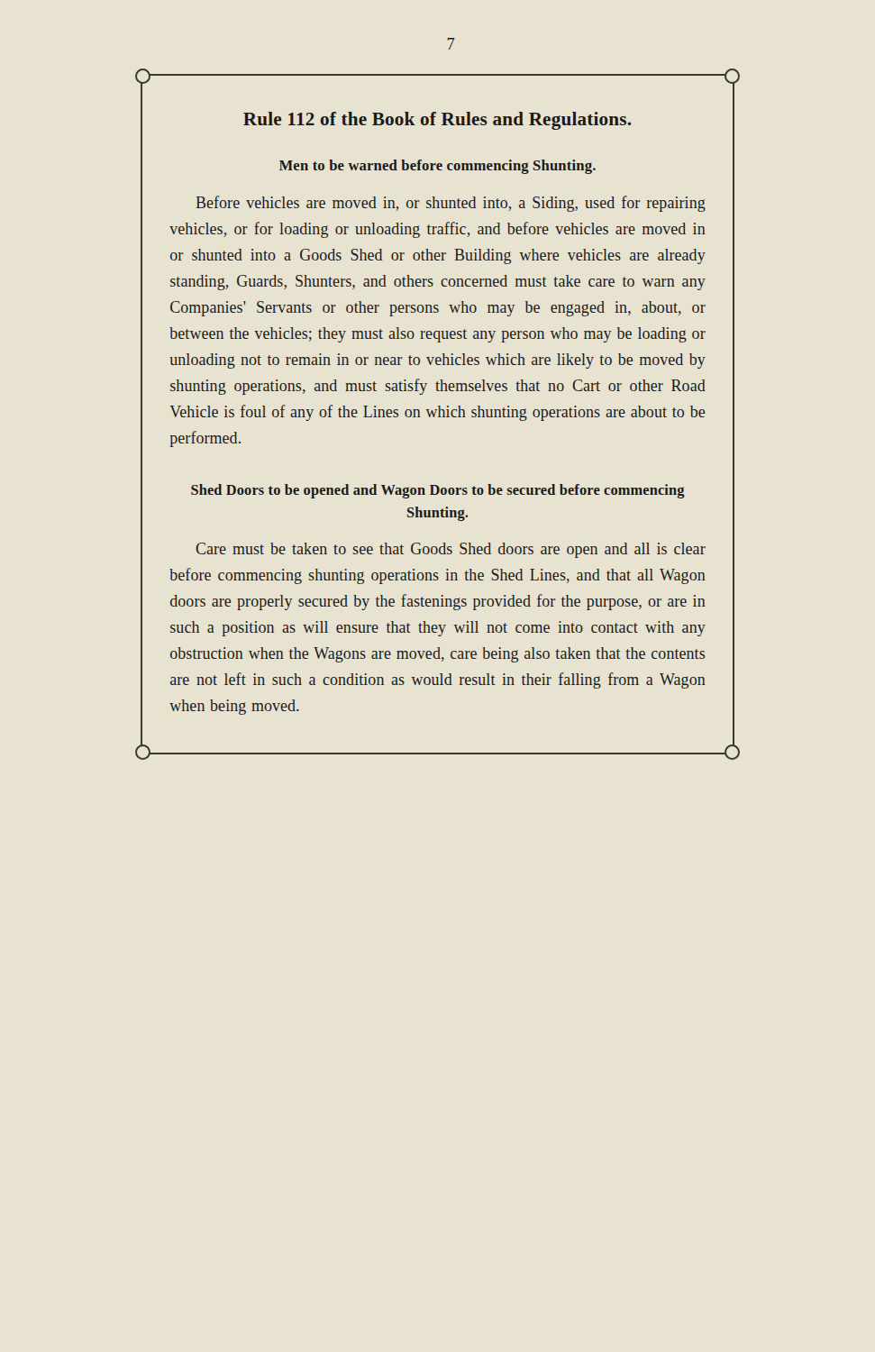7
Rule 112 of the Book of Rules and Regulations.
Men to be warned before commencing Shunting.
Before vehicles are moved in, or shunted into, a Siding, used for repairing vehicles, or for loading or unloading traffic, and before vehicles are moved in or shunted into a Goods Shed or other Building where vehicles are already standing, Guards, Shunters, and others concerned must take care to warn any Companies' Servants or other persons who may be engaged in, about, or between the vehicles; they must also request any person who may be loading or unloading not to remain in or near to vehicles which are likely to be moved by shunting operations, and must satisfy themselves that no Cart or other Road Vehicle is foul of any of the Lines on which shunting operations are about to be performed.
Shed Doors to be opened and Wagon Doors to be secured before commencing Shunting.
Care must be taken to see that Goods Shed doors are open and all is clear before commencing shunting operations in the Shed Lines, and that all Wagon doors are properly secured by the fastenings provided for the purpose, or are in such a position as will ensure that they will not come into contact with any obstruction when the Wagons are moved, care being also taken that the contents are not left in such a condition as would result in their falling from a Wagon when being moved.